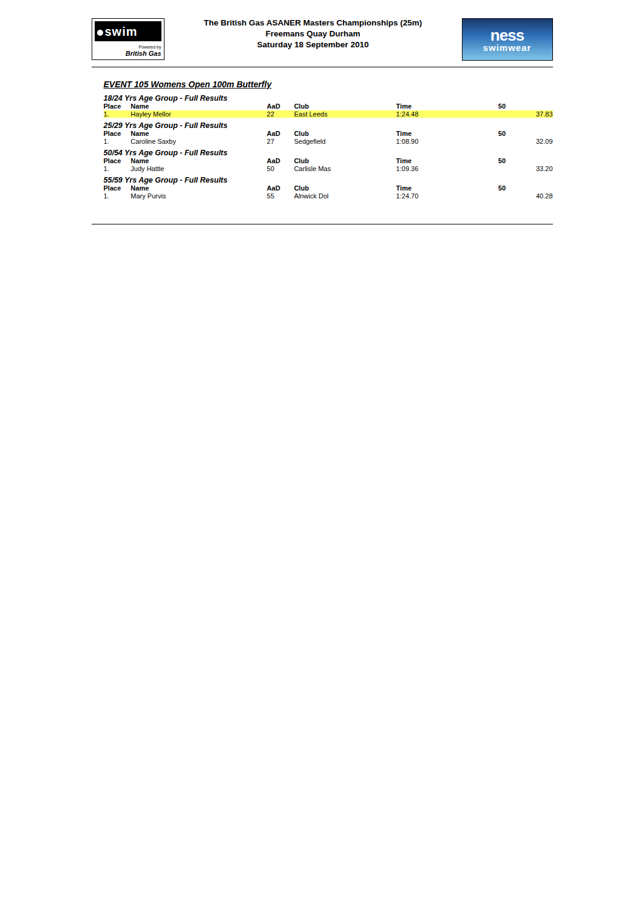swim
Powered by British Gas
The British Gas ASANER Masters Championships (25m)
Freemans Quay Durham
Saturday 18 September 2010
ness
swimwear
EVENT 105 Womens Open 100m Butterfly
18/24 Yrs Age Group - Full Results
| Place | Name | AaD | Club | Time | 50 |
| --- | --- | --- | --- | --- | --- |
| 1. | Hayley Mellor | 22 | East Leeds | 1:24.48 | 37.83 |
25/29 Yrs Age Group - Full Results
| Place | Name | AaD | Club | Time | 50 |
| --- | --- | --- | --- | --- | --- |
| 1. | Caroline Saxby | 27 | Sedgefield | 1:08.90 | 32.09 |
50/54 Yrs Age Group - Full Results
| Place | Name | AaD | Club | Time | 50 |
| --- | --- | --- | --- | --- | --- |
| 1. | Judy Hattle | 50 | Carlisle Mas | 1:09.36 | 33.20 |
55/59 Yrs Age Group - Full Results
| Place | Name | AaD | Club | Time | 50 |
| --- | --- | --- | --- | --- | --- |
| 1. | Mary Purvis | 55 | Alnwick Dol | 1:24.70 | 40.28 |